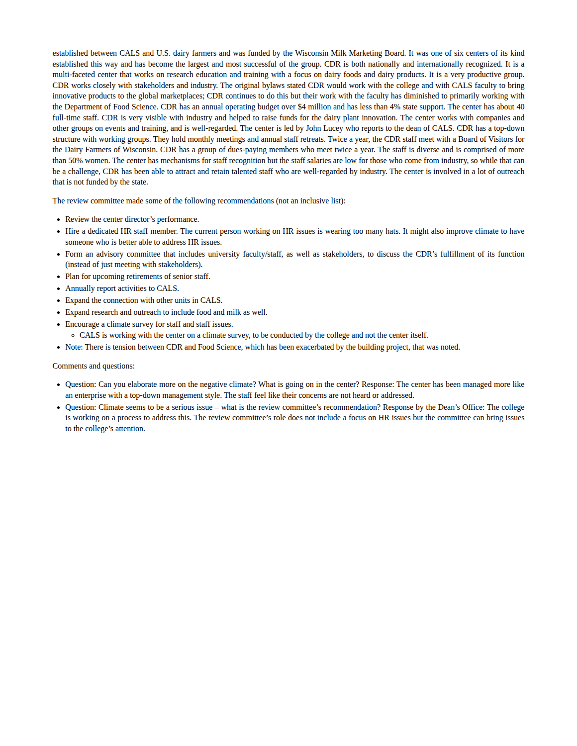established between CALS and U.S. dairy farmers and was funded by the Wisconsin Milk Marketing Board. It was one of six centers of its kind established this way and has become the largest and most successful of the group. CDR is both nationally and internationally recognized. It is a multi-faceted center that works on research education and training with a focus on dairy foods and dairy products. It is a very productive group. CDR works closely with stakeholders and industry. The original bylaws stated CDR would work with the college and with CALS faculty to bring innovative products to the global marketplaces; CDR continues to do this but their work with the faculty has diminished to primarily working with the Department of Food Science. CDR has an annual operating budget over $4 million and has less than 4% state support. The center has about 40 full-time staff. CDR is very visible with industry and helped to raise funds for the dairy plant innovation. The center works with companies and other groups on events and training, and is well-regarded. The center is led by John Lucey who reports to the dean of CALS. CDR has a top-down structure with working groups. They hold monthly meetings and annual staff retreats. Twice a year, the CDR staff meet with a Board of Visitors for the Dairy Farmers of Wisconsin. CDR has a group of dues-paying members who meet twice a year. The staff is diverse and is comprised of more than 50% women. The center has mechanisms for staff recognition but the staff salaries are low for those who come from industry, so while that can be a challenge, CDR has been able to attract and retain talented staff who are well-regarded by industry. The center is involved in a lot of outreach that is not funded by the state.
The review committee made some of the following recommendations (not an inclusive list):
Review the center director’s performance.
Hire a dedicated HR staff member. The current person working on HR issues is wearing too many hats. It might also improve climate to have someone who is better able to address HR issues.
Form an advisory committee that includes university faculty/staff, as well as stakeholders, to discuss the CDR’s fulfillment of its function (instead of just meeting with stakeholders).
Plan for upcoming retirements of senior staff.
Annually report activities to CALS.
Expand the connection with other units in CALS.
Expand research and outreach to include food and milk as well.
Encourage a climate survey for staff and staff issues.
CALS is working with the center on a climate survey, to be conducted by the college and not the center itself.
Note: There is tension between CDR and Food Science, which has been exacerbated by the building project, that was noted.
Comments and questions:
Question: Can you elaborate more on the negative climate? What is going on in the center? Response: The center has been managed more like an enterprise with a top-down management style. The staff feel like their concerns are not heard or addressed.
Question: Climate seems to be a serious issue – what is the review committee’s recommendation? Response by the Dean’s Office: The college is working on a process to address this. The review committee’s role does not include a focus on HR issues but the committee can bring issues to the college’s attention.